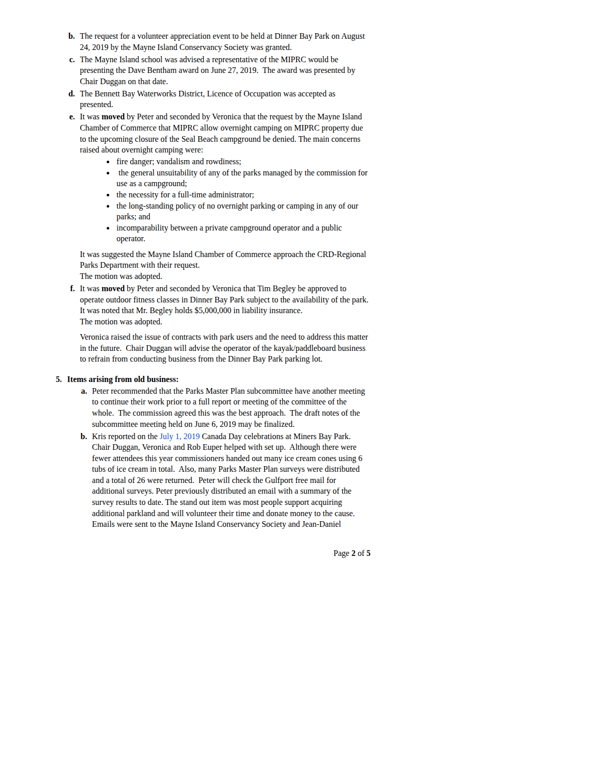The request for a volunteer appreciation event to be held at Dinner Bay Park on August 24, 2019 by the Mayne Island Conservancy Society was granted.
The Mayne Island school was advised a representative of the MIPRC would be presenting the Dave Bentham award on June 27, 2019. The award was presented by Chair Duggan on that date.
The Bennett Bay Waterworks District, Licence of Occupation was accepted as presented.
It was moved by Peter and seconded by Veronica that the request by the Mayne Island Chamber of Commerce that MIPRC allow overnight camping on MIPRC property due to the upcoming closure of the Seal Beach campground be denied. The main concerns raised about overnight camping were:
fire danger; vandalism and rowdiness;
the general unsuitability of any of the parks managed by the commission for use as a campground;
the necessity for a full-time administrator;
the long-standing policy of no overnight parking or camping in any of our parks; and
incomparability between a private campground operator and a public operator.
It was suggested the Mayne Island Chamber of Commerce approach the CRD-Regional Parks Department with their request.
The motion was adopted.
It was moved by Peter and seconded by Veronica that Tim Begley be approved to operate outdoor fitness classes in Dinner Bay Park subject to the availability of the park. It was noted that Mr. Begley holds $5,000,000 in liability insurance.
The motion was adopted.
Veronica raised the issue of contracts with park users and the need to address this matter in the future. Chair Duggan will advise the operator of the kayak/paddleboard business to refrain from conducting business from the Dinner Bay Park parking lot.
Items arising from old business:
Peter recommended that the Parks Master Plan subcommittee have another meeting to continue their work prior to a full report or meeting of the committee of the whole. The commission agreed this was the best approach. The draft notes of the subcommittee meeting held on June 6, 2019 may be finalized.
Kris reported on the July 1, 2019 Canada Day celebrations at Miners Bay Park. Chair Duggan, Veronica and Rob Euper helped with set up. Although there were fewer attendees this year commissioners handed out many ice cream cones using 6 tubs of ice cream in total. Also, many Parks Master Plan surveys were distributed and a total of 26 were returned. Peter will check the Gulfport free mail for additional surveys. Peter previously distributed an email with a summary of the survey results to date. The stand out item was most people support acquiring additional parkland and will volunteer their time and donate money to the cause. Emails were sent to the Mayne Island Conservancy Society and Jean-Daniel
Page 2 of 5